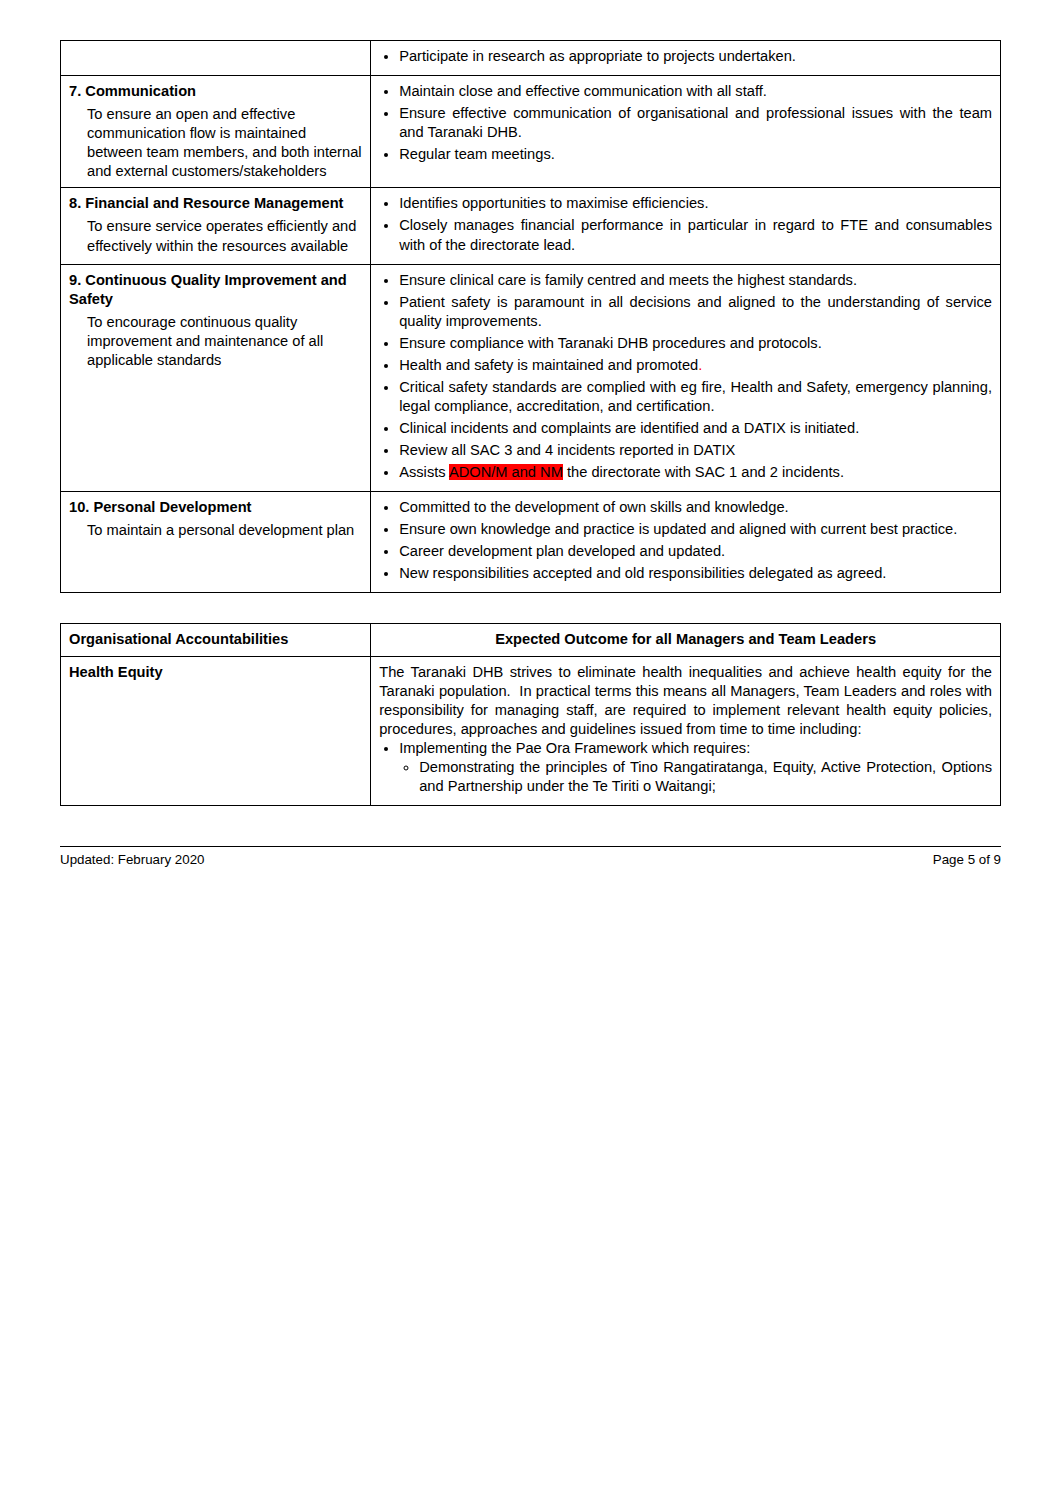| | Participate in research as appropriate to projects undertaken. |
| 7. Communication To ensure an open and effective communication flow is maintained between team members, and both internal and external customers/stakeholders | Maintain close and effective communication with all staff. Ensure effective communication of organisational and professional issues with the team and Taranaki DHB. Regular team meetings. |
| 8. Financial and Resource Management To ensure service operates efficiently and effectively within the resources available | Identifies opportunities to maximise efficiencies. Closely manages financial performance in particular in regard to FTE and consumables with of the directorate lead. |
| 9. Continuous Quality Improvement and Safety To encourage continuous quality improvement and maintenance of all applicable standards | Ensure clinical care is family centred and meets the highest standards. Patient safety is paramount in all decisions and aligned to the understanding of service quality improvements. Ensure compliance with Taranaki DHB procedures and protocols. Health and safety is maintained and promoted . Critical safety standards are complied with eg fire, Health and Safety, emergency planning, legal compliance, accreditation, and certification. Clinical incidents and complaints are identified and a DATIX is initiated. Review all SAC 3 and 4 incidents reported in DATIX Assists ADON/M and NM the directorate with SAC 1 and 2 incidents. |
| 10. Personal Development To maintain a personal development plan | Committed to the development of own skills and knowledge. Ensure own knowledge and practice is updated and aligned with current best practice. Career development plan developed and updated. New responsibilities accepted and old responsibilities delegated as agreed. |
| Organisational Accountabilities | Expected Outcome for all Managers and Team Leaders |
| --- | --- |
| Health Equity | The Taranaki DHB strives to eliminate health inequalities and achieve health equity for the Taranaki population. In practical terms this means all Managers, Team Leaders and roles with responsibility for managing staff, are required to implement relevant health equity policies, procedures, approaches and guidelines issued from time to time including: Implementing the Pae Ora Framework which requires: Demonstrating the principles of Tino Rangatiratanga, Equity, Active Protection, Options and Partnership under the Te Tiriti o Waitangi; |
Updated: February 2020 Page 5 of 9